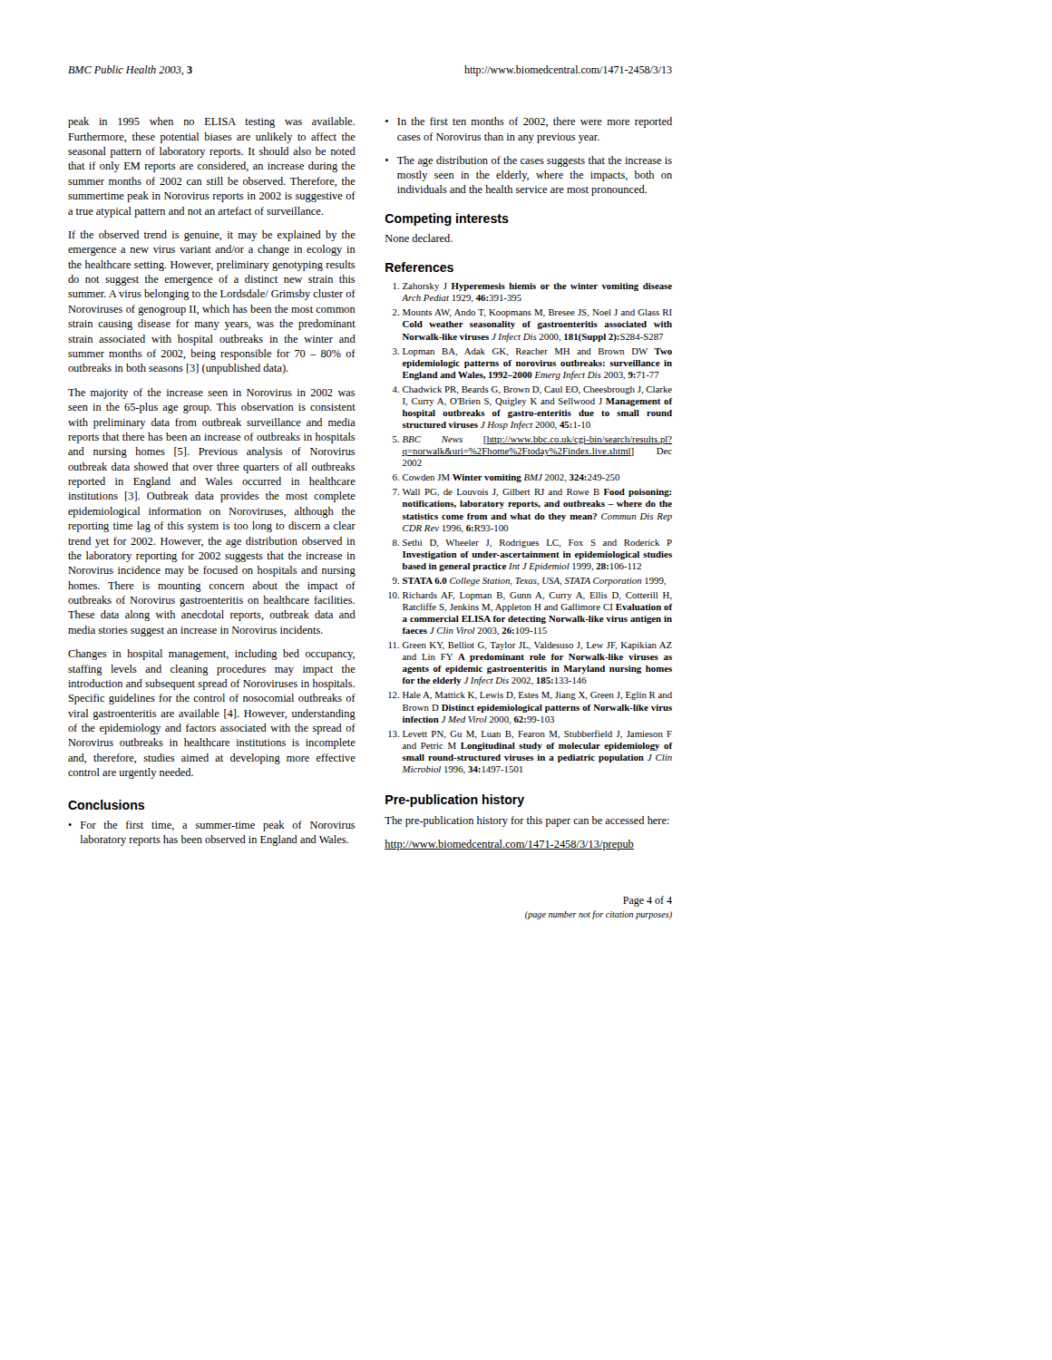BMC Public Health 2003, 3
http://www.biomedcentral.com/1471-2458/3/13
peak in 1995 when no ELISA testing was available. Furthermore, these potential biases are unlikely to affect the seasonal pattern of laboratory reports. It should also be noted that if only EM reports are considered, an increase during the summer months of 2002 can still be observed. Therefore, the summertime peak in Norovirus reports in 2002 is suggestive of a true atypical pattern and not an artefact of surveillance.
If the observed trend is genuine, it may be explained by the emergence a new virus variant and/or a change in ecology in the healthcare setting. However, preliminary genotyping results do not suggest the emergence of a distinct new strain this summer. A virus belonging to the Lordsdale/ Grimsby cluster of Noroviruses of genogroup II, which has been the most common strain causing disease for many years, was the predominant strain associated with hospital outbreaks in the winter and summer months of 2002, being responsible for 70 – 80% of outbreaks in both seasons [3] (unpublished data).
The majority of the increase seen in Norovirus in 2002 was seen in the 65-plus age group. This observation is consistent with preliminary data from outbreak surveillance and media reports that there has been an increase of outbreaks in hospitals and nursing homes [5]. Previous analysis of Norovirus outbreak data showed that over three quarters of all outbreaks reported in England and Wales occurred in healthcare institutions [3]. Outbreak data provides the most complete epidemiological information on Noroviruses, although the reporting time lag of this system is too long to discern a clear trend yet for 2002. However, the age distribution observed in the laboratory reporting for 2002 suggests that the increase in Norovirus incidence may be focused on hospitals and nursing homes. There is mounting concern about the impact of outbreaks of Norovirus gastroenteritis on healthcare facilities. These data along with anecdotal reports, outbreak data and media stories suggest an increase in Norovirus incidents.
Changes in hospital management, including bed occupancy, staffing levels and cleaning procedures may impact the introduction and subsequent spread of Noroviruses in hospitals. Specific guidelines for the control of nosocomial outbreaks of viral gastroenteritis are available [4]. However, understanding of the epidemiology and factors associated with the spread of Norovirus outbreaks in healthcare institutions is incomplete and, therefore, studies aimed at developing more effective control are urgently needed.
Conclusions
For the first time, a summer-time peak of Norovirus laboratory reports has been observed in England and Wales.
In the first ten months of 2002, there were more reported cases of Norovirus than in any previous year.
The age distribution of the cases suggests that the increase is mostly seen in the elderly, where the impacts, both on individuals and the health service are most pronounced.
Competing interests
None declared.
References
Zahorsky J Hyperemesis hiemis or the winter vomiting disease Arch Pediat 1929, 46: 391-395
Mounts AW, Ando T, Koopmans M, Bresee JS, Noel J and Glass RI Cold weather seasonality of gastroenteritis associated with Norwalk-like viruses J Infect Dis 2000, 181(Suppl 2): S284-S287
Lopman BA, Adak GK, Reacher MH and Brown DW Two epidemiologic patterns of norovirus outbreaks: surveillance in England and Wales, 1992–2000 Emerg Infect Dis 2003, 9: 71-77
Chadwick PR, Beards G, Brown D, Caul EO, Cheesbrough J, Clarke I, Curry A, O'Brien S, Quigley K and Sellwood J Management of hospital outbreaks of gastro-enteritis due to small round structured viruses J Hosp Infect 2000, 45: 1-10
BBC News [http://www.bbc.co.uk/cgi-bin/search/results.pl?q=norwalk&uri=%2Fhome%2Ftoday%2Findex.live.shtml] Dec 2002
Cowden JM Winter vomiting BMJ 2002, 324: 249-250
Wall PG, de Louvois J, Gilbert RJ and Rowe B Food poisoning: notifications, laboratory reports, and outbreaks – where do the statistics come from and what do they mean? Commun Dis Rep CDR Rev 1996, 6: R93-100
Sethi D, Wheeler J, Rodrigues LC, Fox S and Roderick P Investigation of under-ascertainment in epidemiological studies based in general practice Int J Epidemiol 1999, 28: 106-112
STATA 6.0 College Station, Texas, USA, STATA Corporation 1999,
Richards AF, Lopman B, Gunn A, Curry A, Ellis D, Cotterill H, Ratcliffe S, Jenkins M, Appleton H and Gallimore CI Evaluation of a commercial ELISA for detecting Norwalk-like virus antigen in faeces J Clin Virol 2003, 26: 109-115
Green KY, Belliot G, Taylor JL, Valdesuso J, Lew JF, Kapikian AZ and Lin FY A predominant role for Norwalk-like viruses as agents of epidemic gastroenteritis in Maryland nursing homes for the elderly J Infect Dis 2002, 185: 133-146
Hale A, Mattick K, Lewis D, Estes M, Jiang X, Green J, Eglin R and Brown D Distinct epidemiological patterns of Norwalk-like virus infection J Med Virol 2000, 62: 99-103
Levett PN, Gu M, Luan B, Fearon M, Stubberfield J, Jamieson F and Petric M Longitudinal study of molecular epidemiology of small round-structured viruses in a pediatric population J Clin Microbiol 1996, 34: 1497-1501
Pre-publication history
The pre-publication history for this paper can be accessed here:
http://www.biomedcentral.com/1471-2458/3/13/prepub
Page 4 of 4
(page number not for citation purposes)